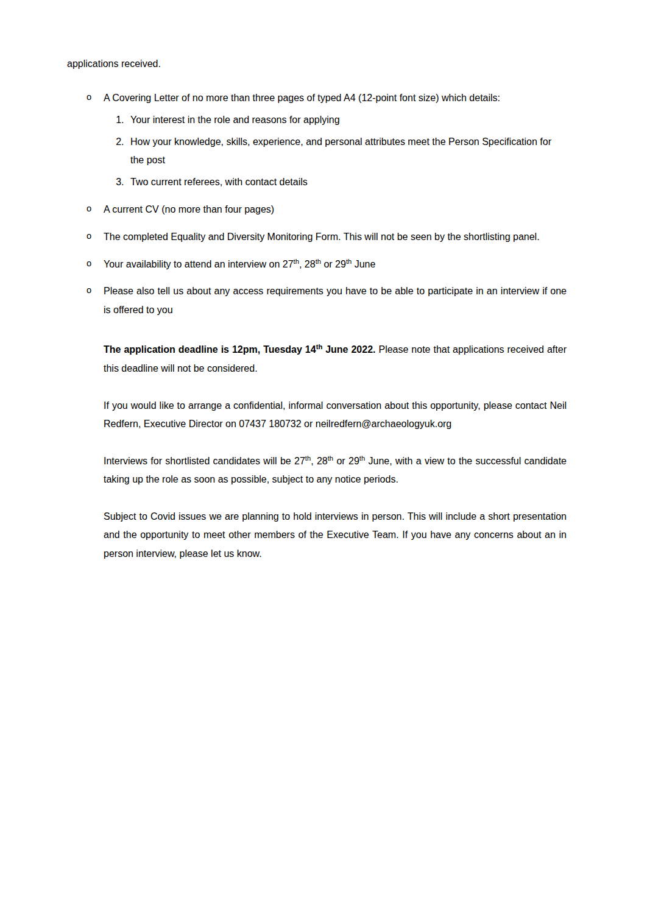applications received.
A Covering Letter of no more than three pages of typed A4 (12-point font size) which details:
Your interest in the role and reasons for applying
How your knowledge, skills, experience, and personal attributes meet the Person Specification for the post
Two current referees, with contact details
A current CV (no more than four pages)
The completed Equality and Diversity Monitoring Form. This will not be seen by the shortlisting panel.
Your availability to attend an interview on 27th, 28th or 29th June
Please also tell us about any access requirements you have to be able to participate in an interview if one is offered to you
The application deadline is 12pm, Tuesday 14th June 2022. Please note that applications received after this deadline will not be considered.
If you would like to arrange a confidential, informal conversation about this opportunity, please contact Neil Redfern, Executive Director on 07437 180732 or neilredfern@archaeologyuk.org
Interviews for shortlisted candidates will be 27th, 28th or 29th June, with a view to the successful candidate taking up the role as soon as possible, subject to any notice periods.
Subject to Covid issues we are planning to hold interviews in person. This will include a short presentation and the opportunity to meet other members of the Executive Team. If you have any concerns about an in person interview, please let us know.